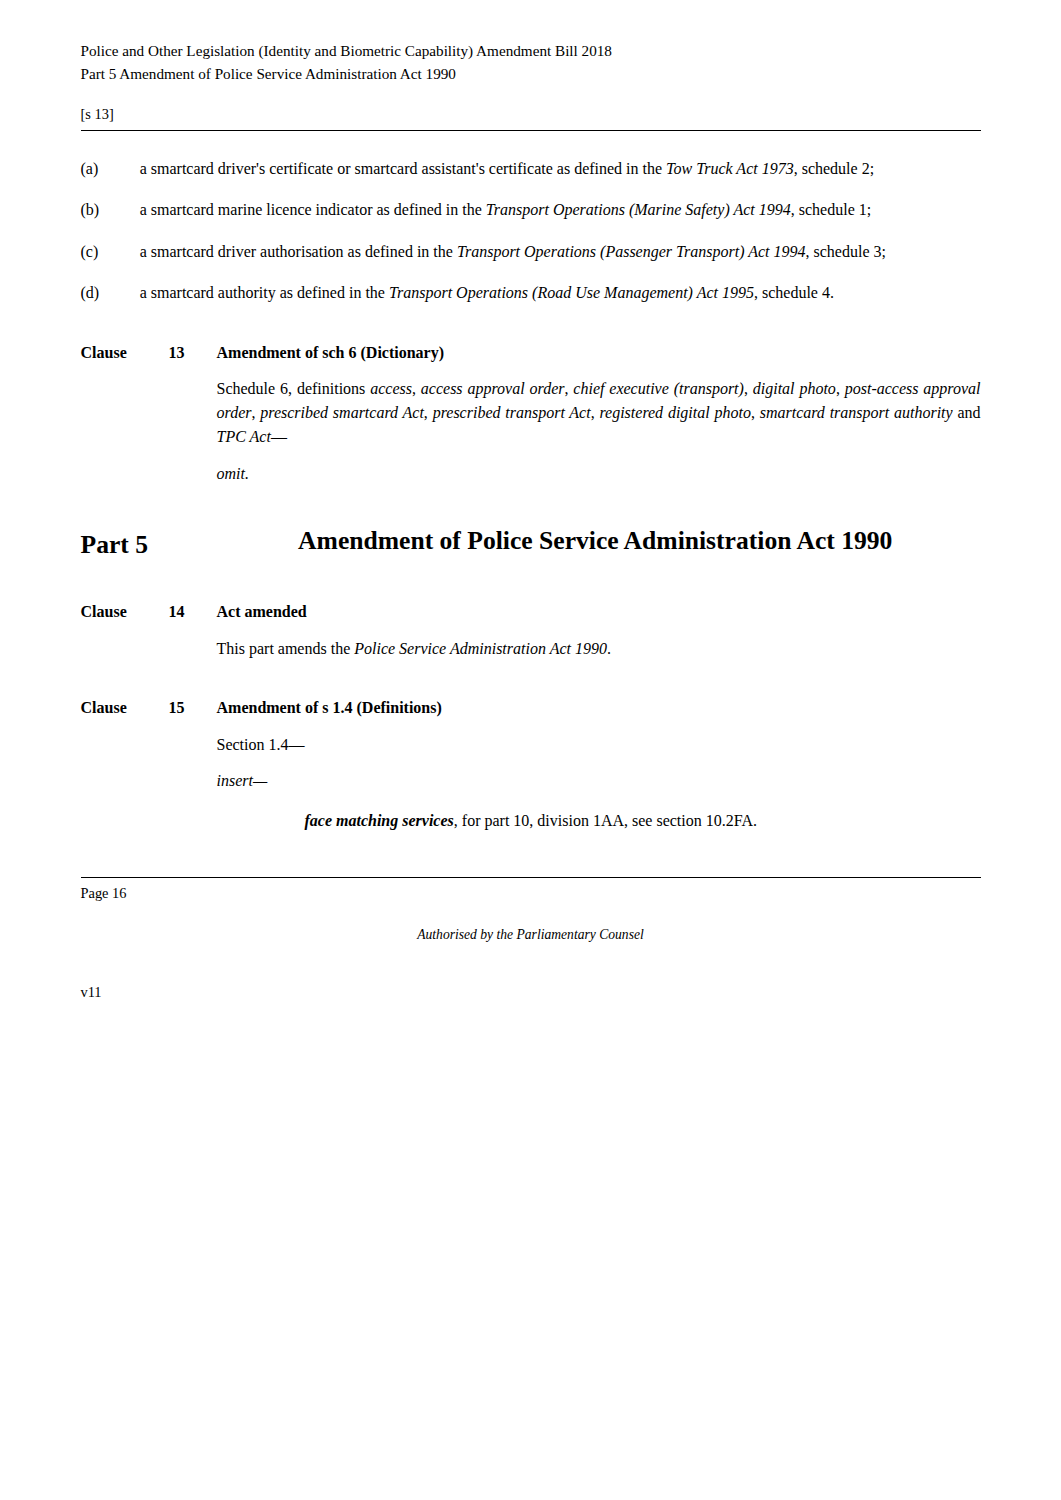Police and Other Legislation (Identity and Biometric Capability) Amendment Bill 2018
Part 5 Amendment of Police Service Administration Act 1990
[s 13]
(a)
a smartcard driver's certificate or smartcard assistant's certificate as defined in the Tow Truck Act 1973, schedule 2;
(b)
a smartcard marine licence indicator as defined in the Transport Operations (Marine Safety) Act 1994, schedule 1;
(c)
a smartcard driver authorisation as defined in the Transport Operations (Passenger Transport) Act 1994, schedule 3;
(d)
a smartcard authority as defined in the Transport Operations (Road Use Management) Act 1995, schedule 4.
Clause
13
Amendment of sch 6 (Dictionary)
Schedule 6, definitions access, access approval order, chief executive (transport), digital photo, post-access approval order, prescribed smartcard Act, prescribed transport Act, registered digital photo, smartcard transport authority and TPC Act—
omit.
Part 5
Amendment of Police Service Administration Act 1990
Clause
14
Act amended
This part amends the Police Service Administration Act 1990.
Clause
15
Amendment of s 1.4 (Definitions)
Section 1.4—
insert—
face matching services, for part 10, division 1AA, see section 10.2FA.
Page 16
Authorised by the Parliamentary Counsel
v11